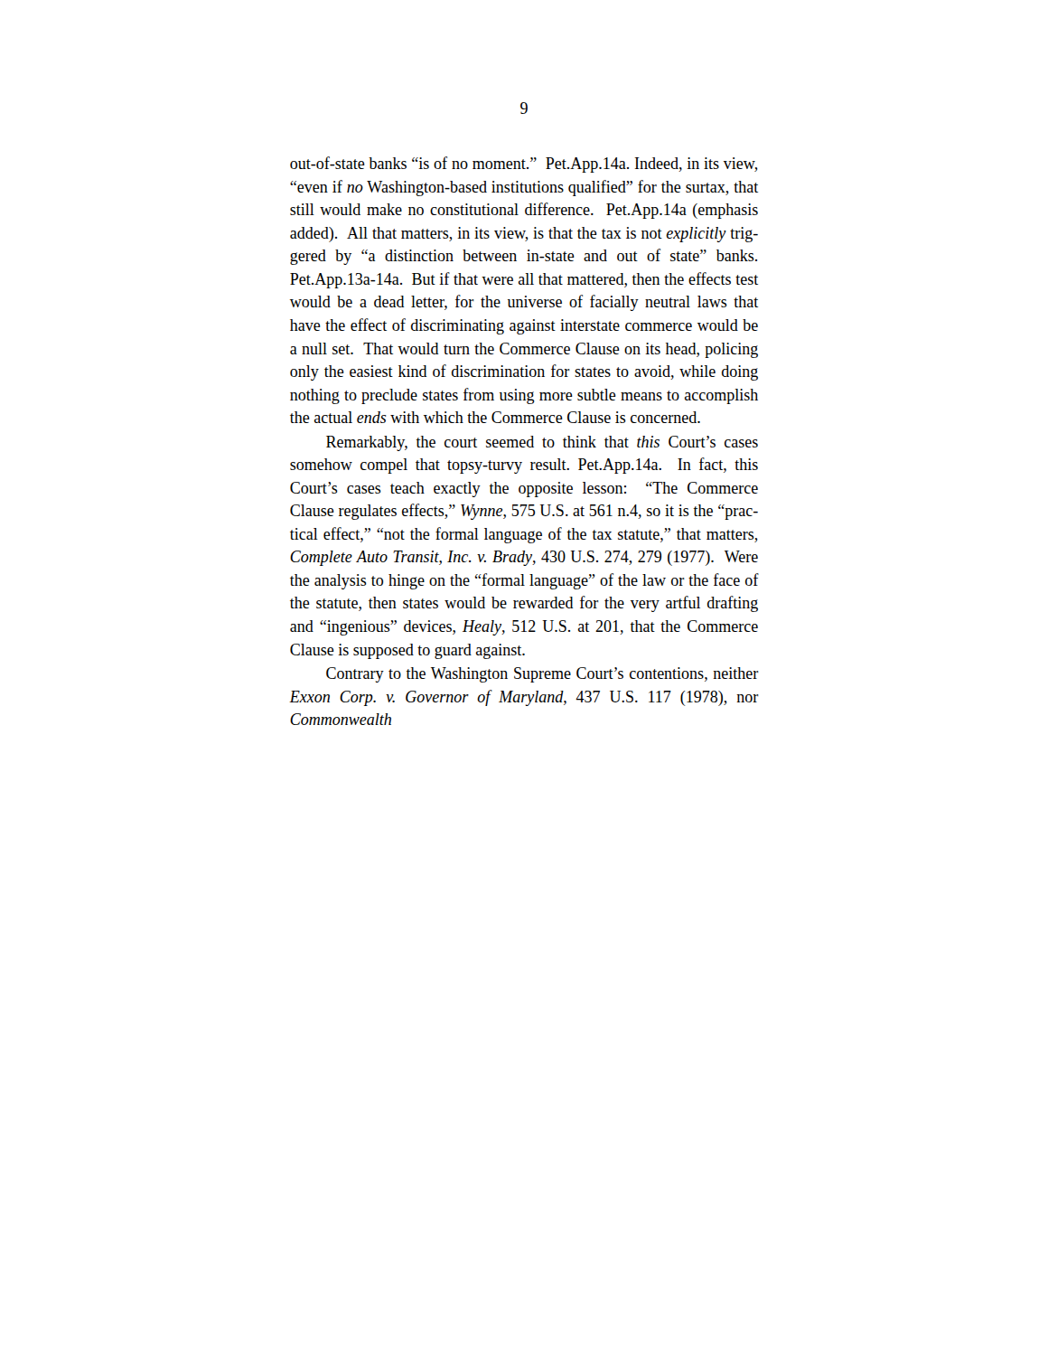9
out-of-state banks “is of no moment.” Pet.App.14a. Indeed, in its view, “even if no Washington-based institutions qualified” for the surtax, that still would make no constitutional difference. Pet.App.14a (emphasis added). All that matters, in its view, is that the tax is not explicitly triggered by “a distinction between in-state and out of state” banks. Pet.App.13a-14a. But if that were all that mattered, then the effects test would be a dead letter, for the universe of facially neutral laws that have the effect of discriminating against interstate commerce would be a null set. That would turn the Commerce Clause on its head, policing only the easiest kind of discrimination for states to avoid, while doing nothing to preclude states from using more subtle means to accomplish the actual ends with which the Commerce Clause is concerned.
Remarkably, the court seemed to think that this Court’s cases somehow compel that topsy-turvy result. Pet.App.14a. In fact, this Court’s cases teach exactly the opposite lesson: “The Commerce Clause regulates effects,” Wynne, 575 U.S. at 561 n.4, so it is the “practical effect,” “not the formal language of the tax statute,” that matters, Complete Auto Transit, Inc. v. Brady, 430 U.S. 274, 279 (1977). Were the analysis to hinge on the “formal language” of the law or the face of the statute, then states would be rewarded for the very artful drafting and “ingenious” devices, Healy, 512 U.S. at 201, that the Commerce Clause is supposed to guard against.
Contrary to the Washington Supreme Court’s contentions, neither Exxon Corp. v. Governor of Maryland, 437 U.S. 117 (1978), nor Commonwealth